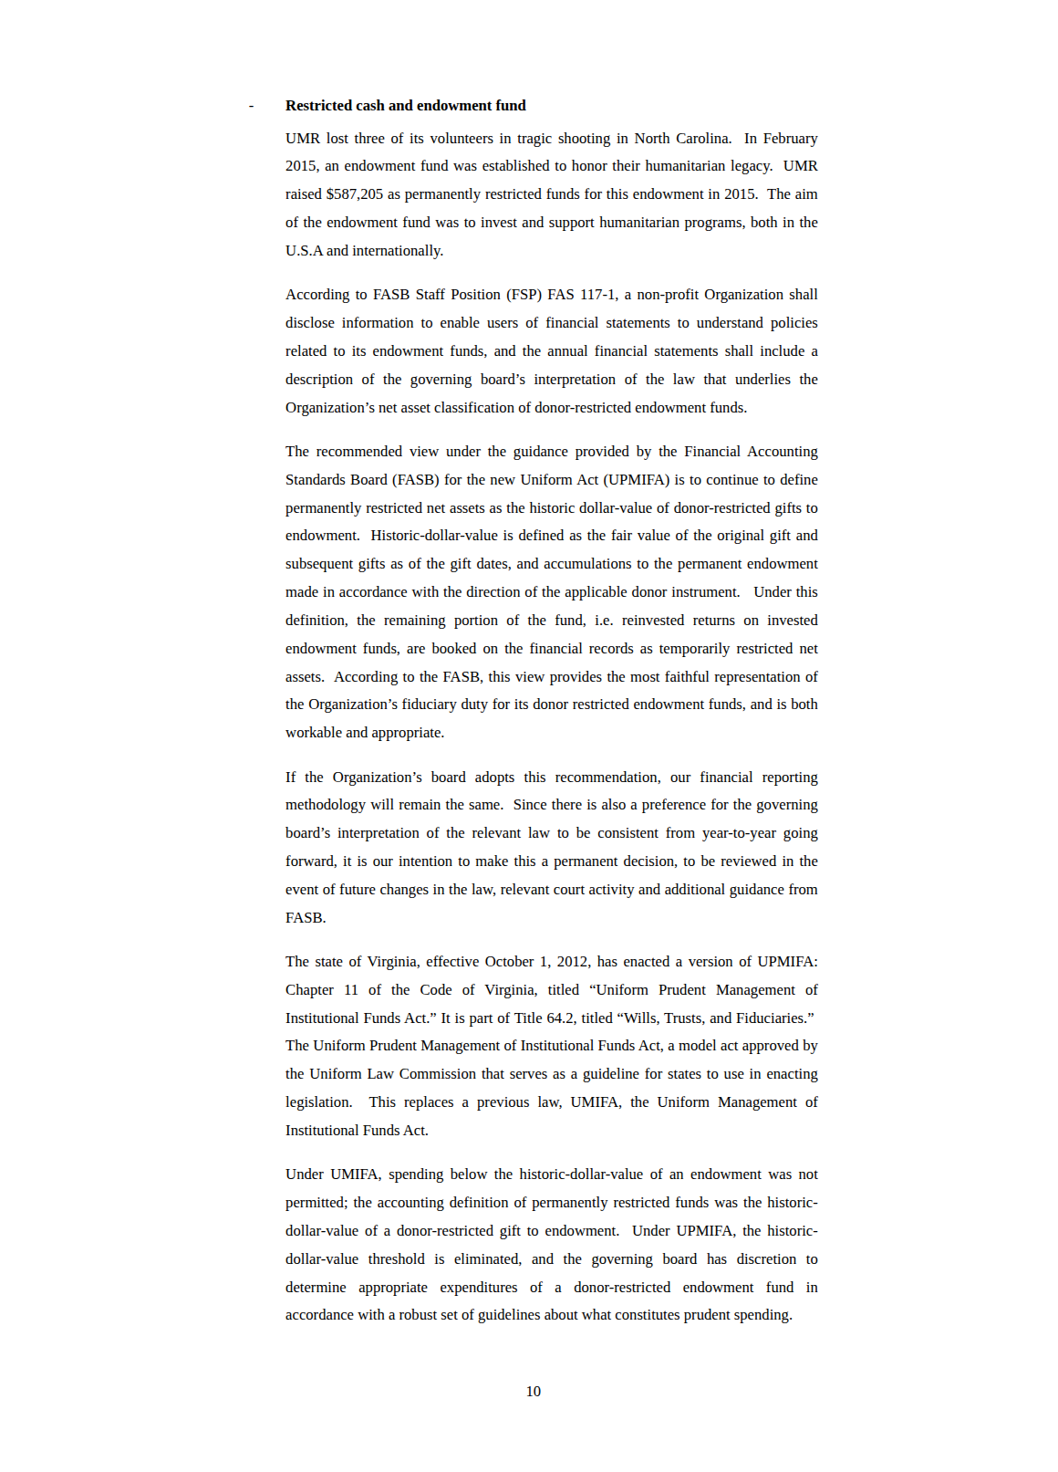- Restricted cash and endowment fund
UMR lost three of its volunteers in tragic shooting in North Carolina. In February 2015, an endowment fund was established to honor their humanitarian legacy. UMR raised $587,205 as permanently restricted funds for this endowment in 2015. The aim of the endowment fund was to invest and support humanitarian programs, both in the U.S.A and internationally.
According to FASB Staff Position (FSP) FAS 117-1, a non-profit Organization shall disclose information to enable users of financial statements to understand policies related to its endowment funds, and the annual financial statements shall include a description of the governing board’s interpretation of the law that underlies the Organization’s net asset classification of donor-restricted endowment funds.
The recommended view under the guidance provided by the Financial Accounting Standards Board (FASB) for the new Uniform Act (UPMIFA) is to continue to define permanently restricted net assets as the historic dollar-value of donor-restricted gifts to endowment. Historic-dollar-value is defined as the fair value of the original gift and subsequent gifts as of the gift dates, and accumulations to the permanent endowment made in accordance with the direction of the applicable donor instrument. Under this definition, the remaining portion of the fund, i.e. reinvested returns on invested endowment funds, are booked on the financial records as temporarily restricted net assets. According to the FASB, this view provides the most faithful representation of the Organization’s fiduciary duty for its donor restricted endowment funds, and is both workable and appropriate.
If the Organization’s board adopts this recommendation, our financial reporting methodology will remain the same. Since there is also a preference for the governing board’s interpretation of the relevant law to be consistent from year-to-year going forward, it is our intention to make this a permanent decision, to be reviewed in the event of future changes in the law, relevant court activity and additional guidance from FASB.
The state of Virginia, effective October 1, 2012, has enacted a version of UPMIFA: Chapter 11 of the Code of Virginia, titled “Uniform Prudent Management of Institutional Funds Act.” It is part of Title 64.2, titled “Wills, Trusts, and Fiduciaries.” The Uniform Prudent Management of Institutional Funds Act, a model act approved by the Uniform Law Commission that serves as a guideline for states to use in enacting legislation. This replaces a previous law, UMIFA, the Uniform Management of Institutional Funds Act.
Under UMIFA, spending below the historic-dollar-value of an endowment was not permitted; the accounting definition of permanently restricted funds was the historic-dollar-value of a donor-restricted gift to endowment. Under UPMIFA, the historic-dollar-value threshold is eliminated, and the governing board has discretion to determine appropriate expenditures of a donor-restricted endowment fund in accordance with a robust set of guidelines about what constitutes prudent spending.
10